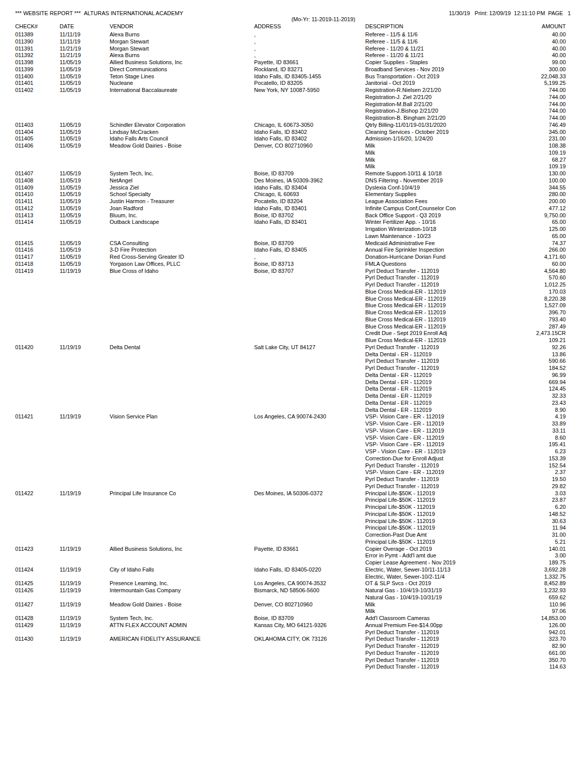*** WEBSITE REPORT *** ALTURAS INTERNATIONAL ACADEMY 11/30/19 Print: 12/09/19 12:11:10 PM PAGE 1
(Mo-Yr: 11-2019-11-2019)
| CHECK# | DATE | VENDOR | ADDRESS | DESCRIPTION | AMOUNT |
| --- | --- | --- | --- | --- | --- |
| 011389 | 11/11/19 | Alexa Burns | , | Referee - 11/5 & 11/6 | 40.00 |
| 011390 | 11/11/19 | Morgan Stewart | , | Referee - 11/5 & 11/6 | 40.00 |
| 011391 | 11/21/19 | Morgan Stewart | , | Referee - 11/20 & 11/21 | 40.00 |
| 011392 | 11/21/19 | Alexa Burns | , | Referee - 11/20 & 11/21 | 40.00 |
| 011398 | 11/05/19 | Allied Business Solutions, Inc | Payette, ID 83661 | Copier Supplies - Staples | 99.00 |
| 011399 | 11/05/19 | Direct Communications | Rockland, ID 83271 | Broadband Services - Nov 2019 | 300.00 |
| 011400 | 11/05/19 | Teton Stage Lines | Idaho Falls, ID 83405-1455 | Bus Transportation - Oct 2019 | 22,048.33 |
| 011401 | 11/05/19 | Nucleane | Pocatello, ID 83205 | Janitorial - Oct 2019 | 5,199.25 |
| 011402 | 11/05/19 | International Baccalaureate | New York, NY 10087-5950 | Registration-R.Nielsen 2/21/20 | 744.00 |
| | | | | Registration-J. Ziel 2/21/20 | 744.00 |
| | | | | Registration-M.Ball 2/21/20 | 744.00 |
| | | | | Registration-J.Bishop 2/21/20 | 744.00 |
| | | | | Registration-B. Bingham 2/21/20 | 744.00 |
| 011403 | 11/05/19 | Schindler Elevator Corporation | Chicago, IL 60673-3050 | Qtrly Billing-11/01/19-01/31/2020 | 746.49 |
| 011404 | 11/05/19 | Lindsay McCracken | Idaho Falls, ID 83402 | Cleaning Services - October 2019 | 345.00 |
| 011405 | 11/05/19 | Idaho Falls Arts Council | Idaho Falls, ID 83402 | Admission-1/16/20, 1/24/20 | 231.00 |
| 011406 | 11/05/19 | Meadow Gold Dairies - Boise | Denver, CO 802710960 | Milk | 108.38 |
| | | | | Milk | 109.19 |
| | | | | Milk | 68.27 |
| | | | | Milk | 109.19 |
| 011407 | 11/05/19 | System Tech, Inc. | Boise, ID 83709 | Remote Support-10/11 & 10/18 | 130.00 |
| 011408 | 11/05/19 | NetAngel | Des Moines, IA 50309-3962 | DNS Filtering - November 2019 | 100.00 |
| 011409 | 11/05/19 | Jessica Ziel | Idaho Falls, ID 83404 | Dyslexia Conf-10/4/19 | 344.55 |
| 011410 | 11/05/19 | School Specialty | Chicago, IL 60693 | Elementary Supplies | 280.00 |
| 011411 | 11/05/19 | Justin Harmon - Treasurer | Pocatello, ID 83204 | League Association Fees | 200.00 |
| 011412 | 11/05/19 | Joan Radford | Idaho Falls, ID 83401 | Infinite Campus Conf,Counselor Con | 477.12 |
| 011413 | 11/05/19 | Bluum, Inc. | Boise, ID 83702 | Back Office Support - Q3 2019 | 9,750.00 |
| 011414 | 11/05/19 | Outback Landscape | Idaho Falls, ID 83401 | Winter Fertilizer App. - 10/16 | 65.00 |
| | | | | Irrigation Winterization-10/18 | 125.00 |
| | | | | Lawn Maintenance - 10/23 | 65.00 |
| 011415 | 11/05/19 | CSA Consulting | Boise, ID 83709 | Medicaid Administrative Fee | 74.37 |
| 011416 | 11/05/19 | 3-D Fire Protection | Idaho Falls, ID 83405 | Annual Fire Sprinkler Inspection | 266.00 |
| 011417 | 11/05/19 | Red Cross-Serving Greater ID | , | Donation-Hurricane Dorian Fund | 4,171.60 |
| 011418 | 11/05/19 | Yorgason Law Offices, PLLC | Boise, ID 83713 | FMLA Questions | 60.00 |
| 011419 | 11/19/19 | Blue Cross of Idaho | Boise, ID 83707 | Pyrl Deduct Transfer - 112019 | 4,564.80 |
| | | | | Pyrl Deduct Transfer - 112019 | 570.60 |
| | | | | Pyrl Deduct Transfer - 112019 | 1,012.25 |
| | | | | Blue Cross Medical-ER - 112019 | 170.03 |
| | | | | Blue Cross Medical-ER - 112019 | 8,220.38 |
| | | | | Blue Cross Medical-ER - 112019 | 1,527.09 |
| | | | | Blue Cross Medical-ER - 112019 | 396.70 |
| | | | | Blue Cross Medical-ER - 112019 | 793.40 |
| | | | | Blue Cross Medical-ER - 112019 | 287.49 |
| | | | | Credit Due - Sept 2019 Enroll Adj | 2,473.15CR |
| | | | | Blue Cross Medical-ER - 112019 | 109.21 |
| 011420 | 11/19/19 | Delta Dental | Salt Lake City, UT 84127 | Pyrl Deduct Transfer - 112019 | 92.26 |
| | | | | Delta Dental - ER - 112019 | 13.86 |
| | | | | Pyrl Deduct Transfer - 112019 | 590.66 |
| | | | | Pyrl Deduct Transfer - 112019 | 184.52 |
| | | | | Delta Dental - ER - 112019 | 96.99 |
| | | | | Delta Dental - ER - 112019 | 669.94 |
| | | | | Delta Dental - ER - 112019 | 124.45 |
| | | | | Delta Dental - ER - 112019 | 32.33 |
| | | | | Delta Dental - ER - 112019 | 23.43 |
| | | | | Delta Dental - ER - 112019 | 8.90 |
| 011421 | 11/19/19 | Vision Service Plan | Los Angeles, CA 90074-2430 | VSP- Vision Care - ER - 112019 | 4.19 |
| | | | | VSP- Vision Care - ER - 112019 | 33.89 |
| | | | | VSP- Vision Care - ER - 112019 | 33.11 |
| | | | | VSP- Vision Care - ER - 112019 | 8.60 |
| | | | | VSP- Vision Care - ER - 112019 | 195.41 |
| | | | | VSP - Vision Care - ER - 112019 | 6.23 |
| | | | | Correction-Due for Enroll Adjust | 153.39 |
| | | | | Pyrl Deduct Transfer - 112019 | 152.54 |
| | | | | VSP- Vision Care - ER - 112019 | 2.37 |
| | | | | Pyrl Deduct Transfer - 112019 | 19.50 |
| | | | | Pyrl Deduct Transfer - 112019 | 29.82 |
| 011422 | 11/19/19 | Principal Life Insurance Co | Des Moines, IA 50306-0372 | Principal Life-$50K - 112019 | 3.03 |
| | | | | Principal Life-$50K - 112019 | 23.87 |
| | | | | Principal Life-$50K - 112019 | 6.20 |
| | | | | Principal Life-$50K - 112019 | 148.52 |
| | | | | Principal Life-$50K - 112019 | 30.63 |
| | | | | Principal Life-$50K - 112019 | 11.94 |
| | | | | Correction-Past Due Amt | 31.00 |
| | | | | Principal Life-$50K - 112019 | 5.21 |
| 011423 | 11/19/19 | Allied Business Solutions, Inc | Payette, ID 83661 | Copier Overage - Oct 2019 | 140.01 |
| | | | | Error in Pymt - Add'l amt due | 3.00 |
| | | | | Copier Lease Agreement - Nov 2019 | 189.75 |
| 011424 | 11/19/19 | City of Idaho Falls | Idaho Falls, ID 83405-0220 | Electric, Water, Sewer-10/11-11/13 | 3,692.28 |
| | | | | Electric, Water, Sewer-10/2-11/4 | 1,332.75 |
| 011425 | 11/19/19 | Presence Learning, Inc. | Los Angeles, CA 90074-3532 | OT & SLP Svcs - Oct 2019 | 8,452.89 |
| 011426 | 11/19/19 | Intermountain Gas Company | Bismarck, ND 58506-5600 | Natural Gas - 10/4/19-10/31/19 | 1,232.93 |
| | | | | Natural Gas - 10/4/19-10/31/19 | 659.62 |
| 011427 | 11/19/19 | Meadow Gold Dairies - Boise | Denver, CO 802710960 | Milk | 110.96 |
| | | | | Milk | 97.06 |
| 011428 | 11/19/19 | System Tech, Inc. | Boise, ID 83709 | Add'l Classroom Cameras | 14,853.00 |
| 011429 | 11/19/19 | ATTN FLEX ACCOUNT ADMIN | Kansas City, MO 64121-9326 | Annual Premium Fee-$14.00pp | 126.00 |
| | | | | Pyrl Deduct Transfer - 112019 | 942.01 |
| 011430 | 11/19/19 | AMERICAN FIDELITY ASSURANCE | OKLAHOMA CITY, OK 73126 | Pyrl Deduct Transfer - 112019 | 323.70 |
| | | | | Pyrl Deduct Transfer - 112019 | 82.90 |
| | | | | Pyrl Deduct Transfer - 112019 | 661.00 |
| | | | | Pyrl Deduct Transfer - 112019 | 350.70 |
| | | | | Pyrl Deduct Transfer - 112019 | 114.63 |